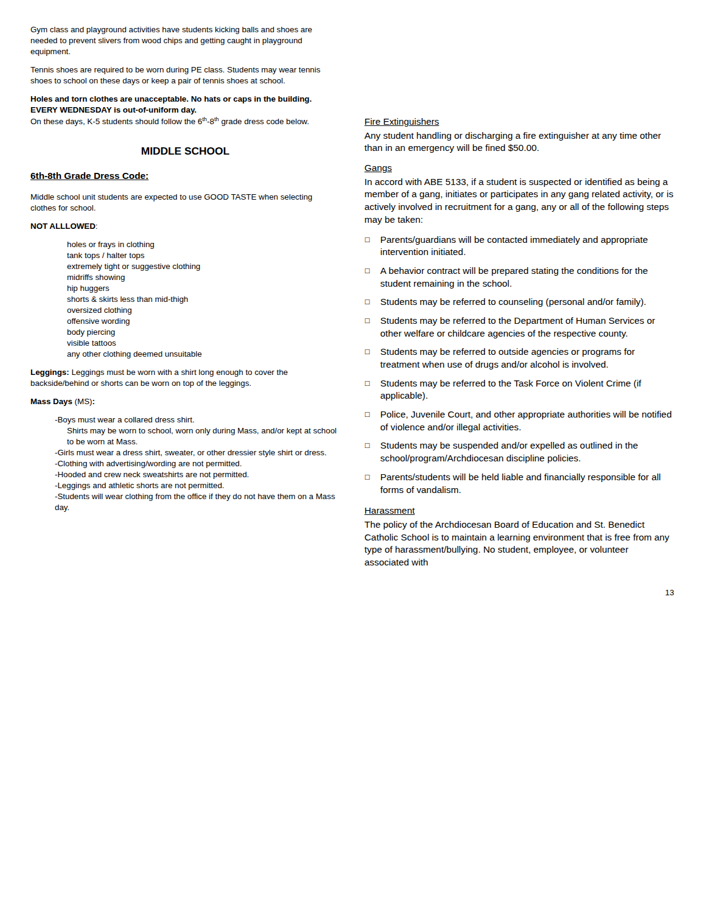Gym class and playground activities have students kicking balls and shoes are needed to prevent slivers from wood chips and getting caught in playground equipment.
Tennis shoes are required to be worn during PE class. Students may wear tennis shoes to school on these days or keep a pair of tennis shoes at school.
Holes and torn clothes are unacceptable. No hats or caps in the building.
EVERY WEDNESDAY is out-of-uniform day.
On these days, K-5 students should follow the 6th-8th grade dress code below.
MIDDLE SCHOOL
6th-8th Grade Dress Code:
Middle school unit students are expected to use GOOD TASTE when selecting clothes for school.
NOT ALLLOWED:
holes or frays in clothing
tank tops / halter tops
extremely tight or suggestive clothing
midriffs showing
hip huggers
shorts & skirts less than mid-thigh
oversized clothing
offensive wording
body piercing
visible tattoos
any other clothing deemed unsuitable
Leggings: Leggings must be worn with a shirt long enough to cover the backside/behind or shorts can be worn on top of the leggings.
Mass Days (MS):
-Boys must wear a collared dress shirt.
Shirts may be worn to school, worn only during Mass, and/or kept at school to be worn at Mass.
-Girls must wear a dress shirt, sweater, or other dressier style shirt or dress.
-Clothing with advertising/wording are not permitted.
-Hooded and crew neck sweatshirts are not permitted.
-Leggings and athletic shorts are not permitted.
-Students will wear clothing from the office if they do not have them on a Mass day.
Fire Extinguishers
Any student handling or discharging a fire extinguisher at any time other than in an emergency will be fined $50.00.
Gangs
In accord with ABE 5133, if a student is suspected or identified as being a member of a gang, initiates or participates in any gang related activity, or is actively involved in recruitment for a gang, any or all of the following steps may be taken:
☐Parents/guardians will be contacted immediately and appropriate intervention initiated.
☐A behavior contract will be prepared stating the conditions for the student remaining in the school.
☐Students may be referred to counseling (personal and/or family).
☐Students may be referred to the Department of Human Services or other welfare or childcare agencies of the respective county.
☐Students may be referred to outside agencies or programs for treatment when use of drugs and/or alcohol is involved.
☐Students may be referred to the Task Force on Violent Crime (if applicable).
☐Police, Juvenile Court, and other appropriate authorities will be notified of violence and/or illegal activities.
☐Students may be suspended and/or expelled as outlined in the school/program/Archdiocesan discipline policies.
☐Parents/students will be held liable and financially responsible for all forms of vandalism.
Harassment
The policy of the Archdiocesan Board of Education and St. Benedict Catholic School is to maintain a learning environment that is free from any type of harassment/bullying. No student, employee, or volunteer associated with
13